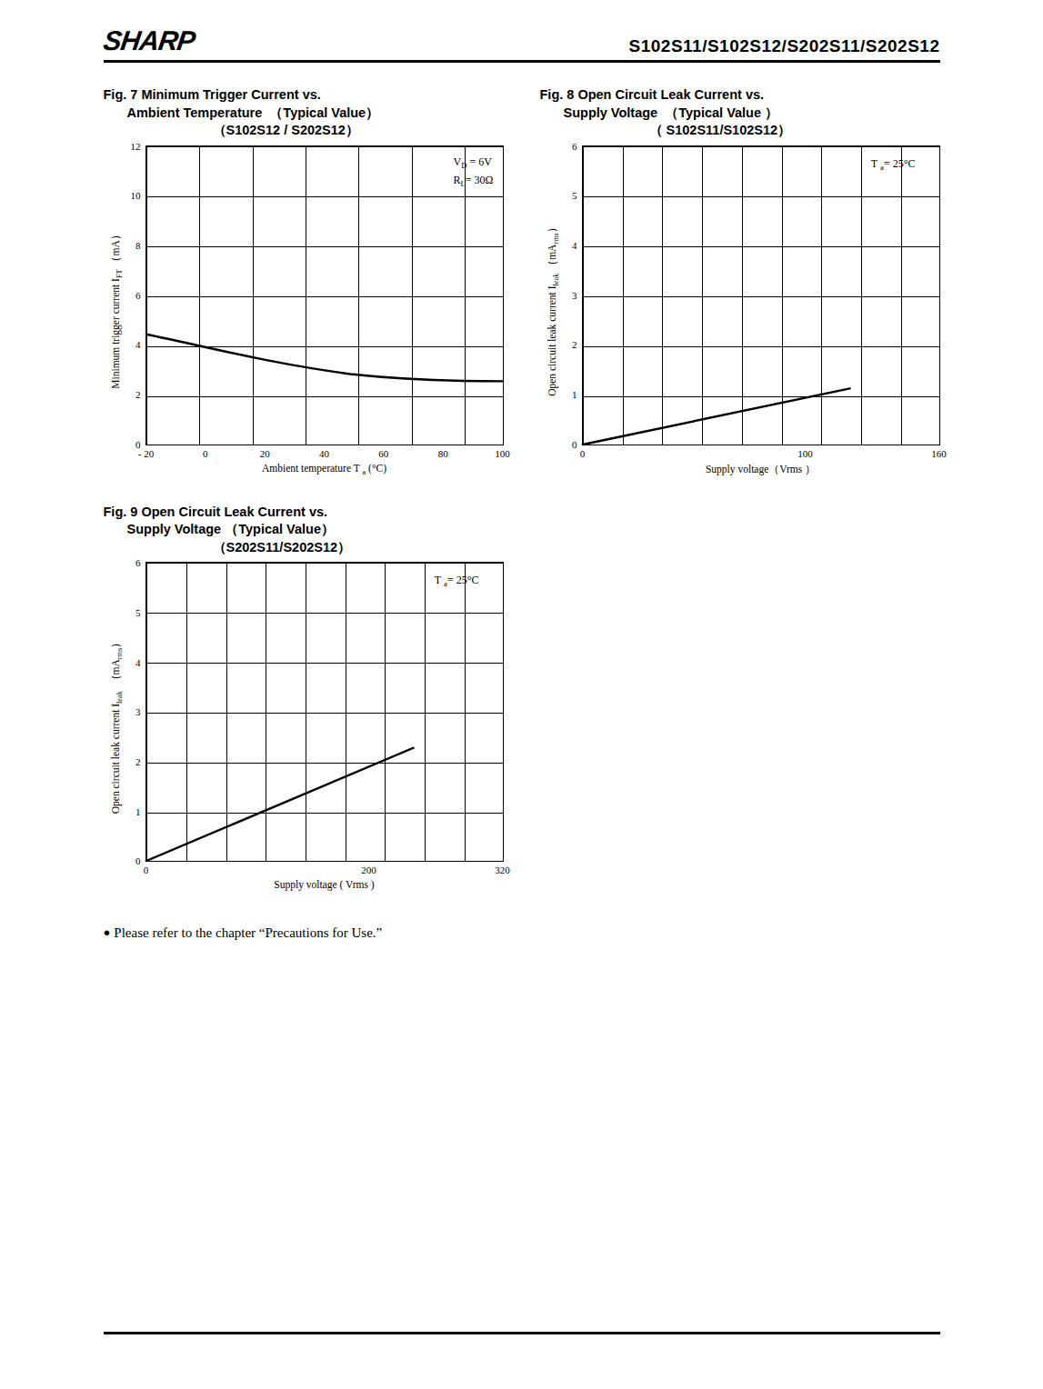SHARP
S102S11/S102S12/S202S11/S202S12
Fig. 7 Minimum Trigger Current vs. Ambient Temperature （Typical Value） （S102S12 / S202S12）
Minimum trigger current IFT （mA）
0 2 4 6 8 10 12 - 20 0 20 40 60 80 100
Ambient temperature T a (°C)
VD = 6V
RL= 30Ω
Fig. 8 Open Circuit Leak Current vs. Supply Voltage （Typical Value ） （ S102S11/S102S12）
Open circuit leak current Ileak （mArms）
0 1 2 3 4 5 6 0 100 160
Supply voltage（Vrms ）
T a= 25°C
Fig. 9 Open Circuit Leak Current vs. Supply Voltage （Typical Value） （S202S11/S202S12）
Open circuit leak current Ileak （mArms）
0 1 2 3 4 5 6 0 200 320
Supply voltage ( Vrms )
T a= 25°C
●Please refer to the chapter “Precautions for Use.”